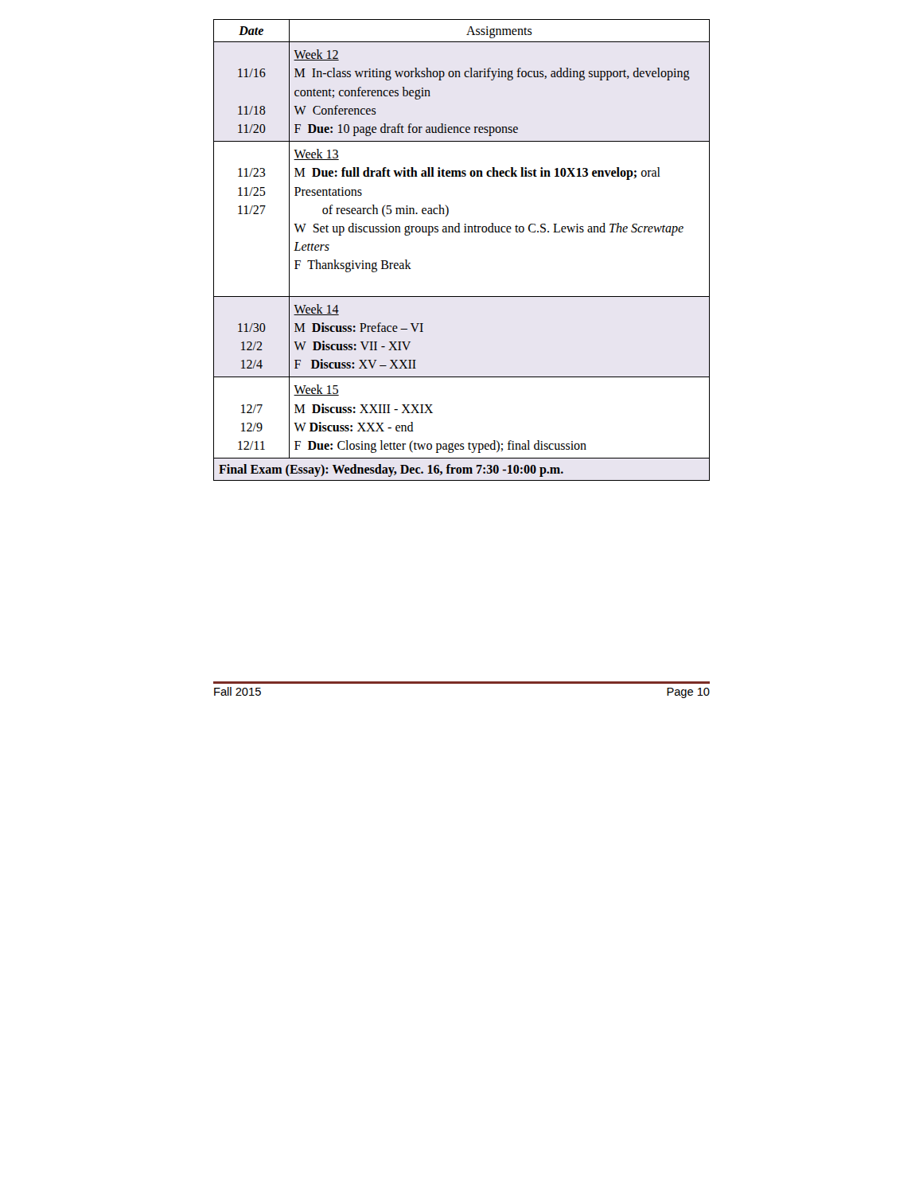| Date | Assignments |
| --- | --- |
| 11/16 11/18 11/20 | Week 12 M In-class writing workshop on clarifying focus, adding support, developing content; conferences begin W Conferences F Due: 10 page draft for audience response |
| 11/23 11/25 11/27 | Week 13 M Due: full draft with all items on check list in 10X13 envelop; oral Presentations of research (5 min. each) W Set up discussion groups and introduce to C.S. Lewis and The Screwtape Letters F Thanksgiving Break |
| 11/30 12/2 12/4 | Week 14 M Discuss: Preface – VI W Discuss: VII - XIV F Discuss: XV – XXII |
| 12/7 12/9 12/11 | Week 15 M Discuss: XXIII - XXIX W Discuss: XXX - end F Due: Closing letter (two pages typed); final discussion |
| Final Exam (Essay): Wednesday, Dec. 16, from 7:30 -10:00 p.m. |
Fall 2015 Page 10